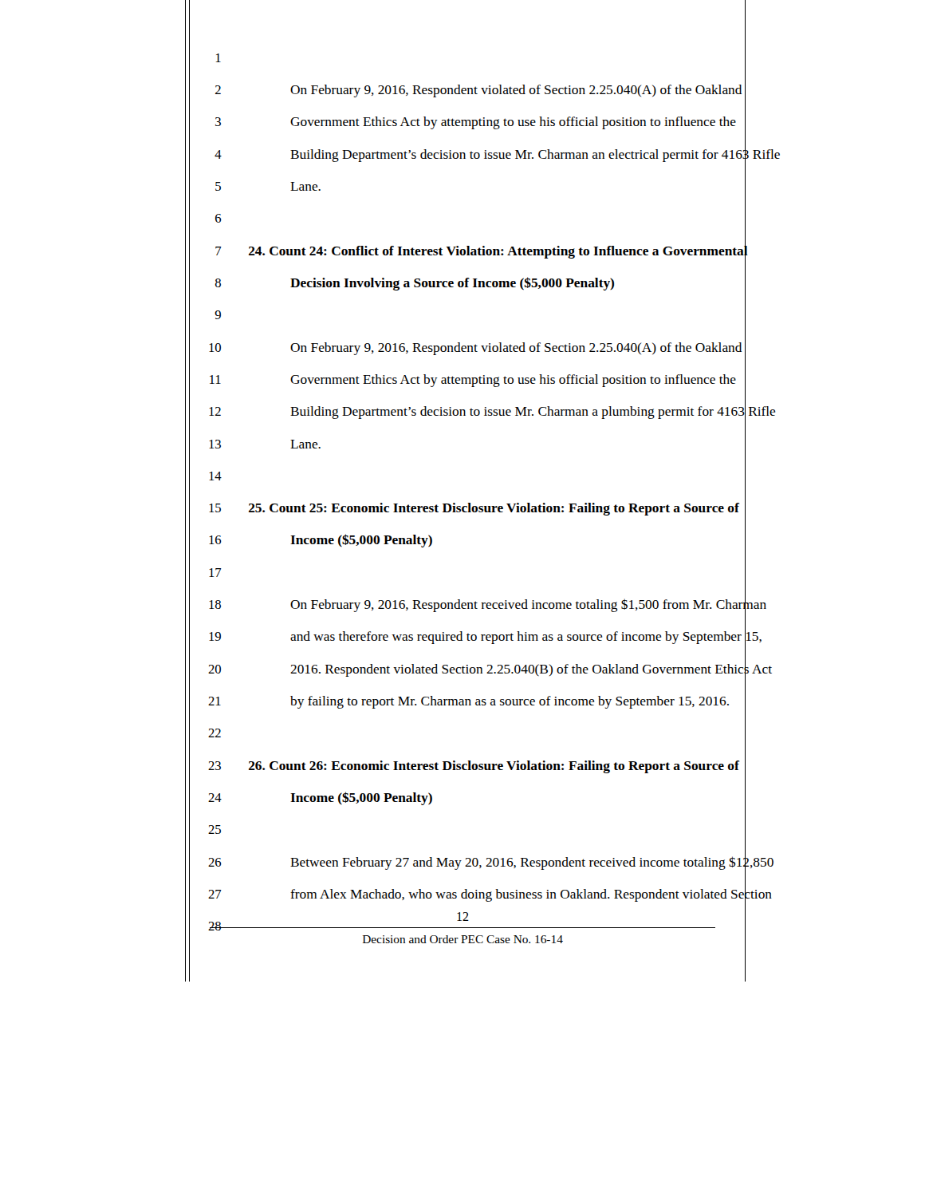On February 9, 2016, Respondent violated of Section 2.25.040(A) of the Oakland
Government Ethics Act by attempting to use his official position to influence the
Building Department’s decision to issue Mr. Charman an electrical permit for 4163 Rifle
Lane.
24. Count 24: Conflict of Interest Violation: Attempting to Influence a Governmental
Decision Involving a Source of Income ($5,000 Penalty)
On February 9, 2016, Respondent violated of Section 2.25.040(A) of the Oakland
Government Ethics Act by attempting to use his official position to influence the
Building Department’s decision to issue Mr. Charman a plumbing permit for 4163 Rifle
Lane.
25. Count 25: Economic Interest Disclosure Violation: Failing to Report a Source of
Income ($5,000 Penalty)
On February 9, 2016, Respondent received income totaling $1,500 from Mr. Charman
and was therefore was required to report him as a source of income by September 15,
2016. Respondent violated Section 2.25.040(B) of the Oakland Government Ethics Act
by failing to report Mr. Charman as a source of income by September 15, 2016.
26. Count 26: Economic Interest Disclosure Violation: Failing to Report a Source of
Income ($5,000 Penalty)
Between February 27 and May 20, 2016, Respondent received income totaling $12,850
from Alex Machado, who was doing business in Oakland. Respondent violated Section
12
Decision and Order PEC Case No. 16-14